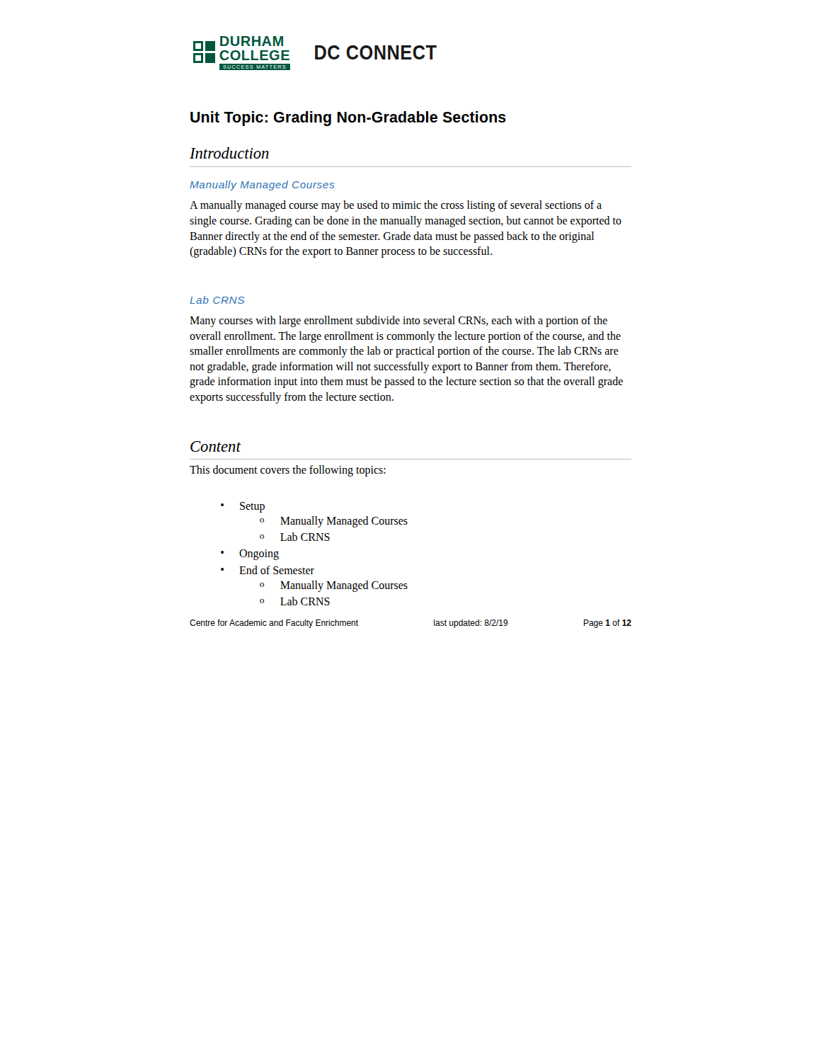DURHAM COLLEGE SUCCESS MATTERS
DC CONNECT
Unit Topic: Grading Non-Gradable Sections
Introduction
Manually Managed Courses
A manually managed course may be used to mimic the cross listing of several sections of a single course. Grading can be done in the manually managed section, but cannot be exported to Banner directly at the end of the semester. Grade data must be passed back to the original (gradable) CRNs for the export to Banner process to be successful.
Lab CRNS
Many courses with large enrollment subdivide into several CRNs, each with a portion of the overall enrollment. The large enrollment is commonly the lecture portion of the course, and the smaller enrollments are commonly the lab or practical portion of the course. The lab CRNs are not gradable, grade information will not successfully export to Banner from them. Therefore, grade information input into them must be passed to the lecture section so that the overall grade exports successfully from the lecture section.
Content
This document covers the following topics:
Setup
Manually Managed Courses
Lab CRNS
Ongoing
End of Semester
Manually Managed Courses
Lab CRNS
Centre for Academic and Faculty Enrichment last updated: 8/2/19 Page 1 of 12